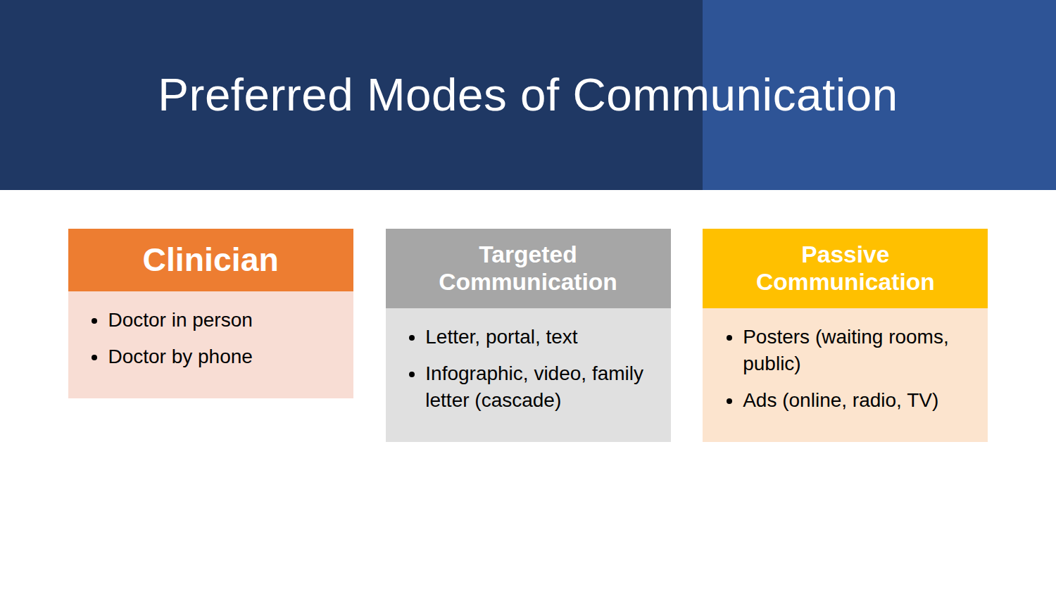Preferred Modes of Communication
Clinician
Doctor in person
Doctor by phone
Targeted Communication
Letter, portal, text
Infographic, video, family letter (cascade)
Passive Communication
Posters (waiting rooms, public)
Ads (online, radio, TV)